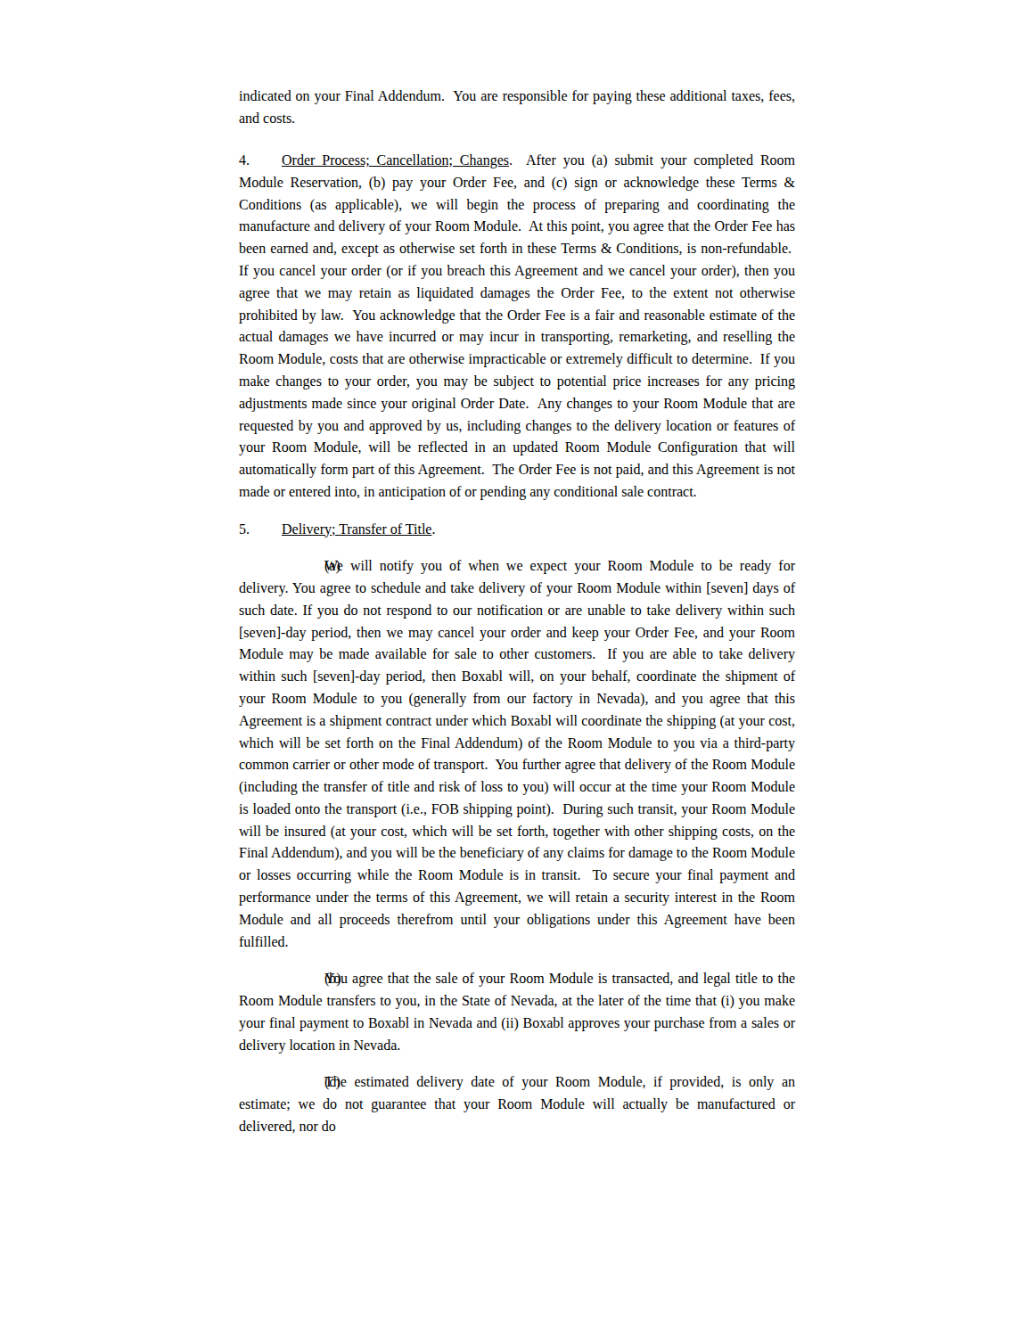indicated on your Final Addendum. You are responsible for paying these additional taxes, fees, and costs.
4. Order Process; Cancellation; Changes. After you (a) submit your completed Room Module Reservation, (b) pay your Order Fee, and (c) sign or acknowledge these Terms & Conditions (as applicable), we will begin the process of preparing and coordinating the manufacture and delivery of your Room Module. At this point, you agree that the Order Fee has been earned and, except as otherwise set forth in these Terms & Conditions, is non-refundable. If you cancel your order (or if you breach this Agreement and we cancel your order), then you agree that we may retain as liquidated damages the Order Fee, to the extent not otherwise prohibited by law. You acknowledge that the Order Fee is a fair and reasonable estimate of the actual damages we have incurred or may incur in transporting, remarketing, and reselling the Room Module, costs that are otherwise impracticable or extremely difficult to determine. If you make changes to your order, you may be subject to potential price increases for any pricing adjustments made since your original Order Date. Any changes to your Room Module that are requested by you and approved by us, including changes to the delivery location or features of your Room Module, will be reflected in an updated Room Module Configuration that will automatically form part of this Agreement. The Order Fee is not paid, and this Agreement is not made or entered into, in anticipation of or pending any conditional sale contract.
5. Delivery; Transfer of Title.
(a) We will notify you of when we expect your Room Module to be ready for delivery. You agree to schedule and take delivery of your Room Module within [seven] days of such date. If you do not respond to our notification or are unable to take delivery within such [seven]-day period, then we may cancel your order and keep your Order Fee, and your Room Module may be made available for sale to other customers. If you are able to take delivery within such [seven]-day period, then Boxabl will, on your behalf, coordinate the shipment of your Room Module to you (generally from our factory in Nevada), and you agree that this Agreement is a shipment contract under which Boxabl will coordinate the shipping (at your cost, which will be set forth on the Final Addendum) of the Room Module to you via a third-party common carrier or other mode of transport. You further agree that delivery of the Room Module (including the transfer of title and risk of loss to you) will occur at the time your Room Module is loaded onto the transport (i.e., FOB shipping point). During such transit, your Room Module will be insured (at your cost, which will be set forth, together with other shipping costs, on the Final Addendum), and you will be the beneficiary of any claims for damage to the Room Module or losses occurring while the Room Module is in transit. To secure your final payment and performance under the terms of this Agreement, we will retain a security interest in the Room Module and all proceeds therefrom until your obligations under this Agreement have been fulfilled.
(b) You agree that the sale of your Room Module is transacted, and legal title to the Room Module transfers to you, in the State of Nevada, at the later of the time that (i) you make your final payment to Boxabl in Nevada and (ii) Boxabl approves your purchase from a sales or delivery location in Nevada.
(c) The estimated delivery date of your Room Module, if provided, is only an estimate; we do not guarantee that your Room Module will actually be manufactured or delivered, nor do